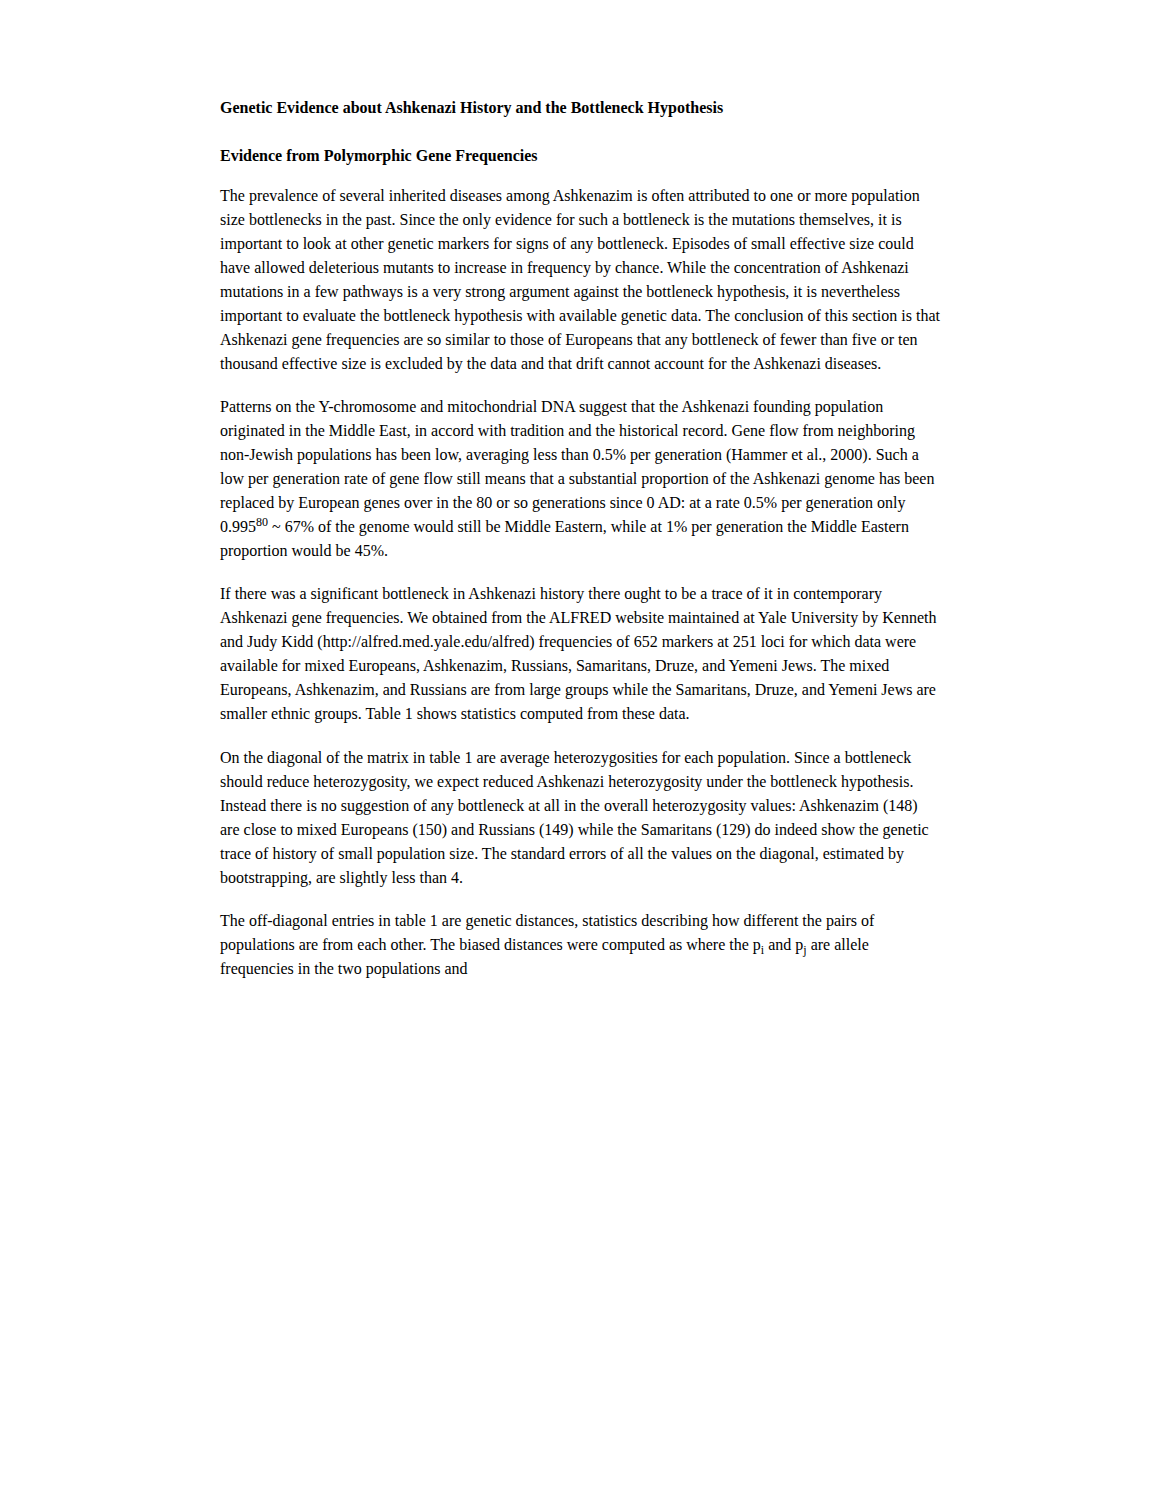Genetic Evidence about Ashkenazi History and the Bottleneck Hypothesis
Evidence from Polymorphic Gene Frequencies
The prevalence of several inherited diseases among Ashkenazim is often attributed to one or more population size bottlenecks in the past. Since the only evidence for such a bottleneck is the mutations themselves, it is important to look at other genetic markers for signs of any bottleneck. Episodes of small effective size could have allowed deleterious mutants to increase in frequency by chance. While the concentration of Ashkenazi mutations in a few pathways is a very strong argument against the bottleneck hypothesis, it is nevertheless important to evaluate the bottleneck hypothesis with available genetic data. The conclusion of this section is that Ashkenazi gene frequencies are so similar to those of Europeans that any bottleneck of fewer than five or ten thousand effective size is excluded by the data and that drift cannot account for the Ashkenazi diseases.
Patterns on the Y-chromosome and mitochondrial DNA suggest that the Ashkenazi founding population originated in the Middle East, in accord with tradition and the historical record. Gene flow from neighboring non-Jewish populations has been low, averaging less than 0.5% per generation (Hammer et al., 2000). Such a low per generation rate of gene flow still means that a substantial proportion of the Ashkenazi genome has been replaced by European genes over in the 80 or so generations since 0 AD: at a rate 0.5% per generation only 0.99580 ~ 67% of the genome would still be Middle Eastern, while at 1% per generation the Middle Eastern proportion would be 45%.
If there was a significant bottleneck in Ashkenazi history there ought to be a trace of it in contemporary Ashkenazi gene frequencies. We obtained from the ALFRED website maintained at Yale University by Kenneth and Judy Kidd (http://alfred.med.yale.edu/alfred) frequencies of 652 markers at 251 loci for which data were available for mixed Europeans, Ashkenazim, Russians, Samaritans, Druze, and Yemeni Jews. The mixed Europeans, Ashkenazim, and Russians are from large groups while the Samaritans, Druze, and Yemeni Jews are smaller ethnic groups. Table 1 shows statistics computed from these data.
On the diagonal of the matrix in table 1 are average heterozygosities for each population. Since a bottleneck should reduce heterozygosity, we expect reduced Ashkenazi heterozygosity under the bottleneck hypothesis. Instead there is no suggestion of any bottleneck at all in the overall heterozygosity values: Ashkenazim (148) are close to mixed Europeans (150) and Russians (149) while the Samaritans (129) do indeed show the genetic trace of history of small population size. The standard errors of all the values on the diagonal, estimated by bootstrapping, are slightly less than 4.
The off-diagonal entries in table 1 are genetic distances, statistics describing how different the pairs of populations are from each other. The biased distances were computed as where the pi and pj are allele frequencies in the two populations and